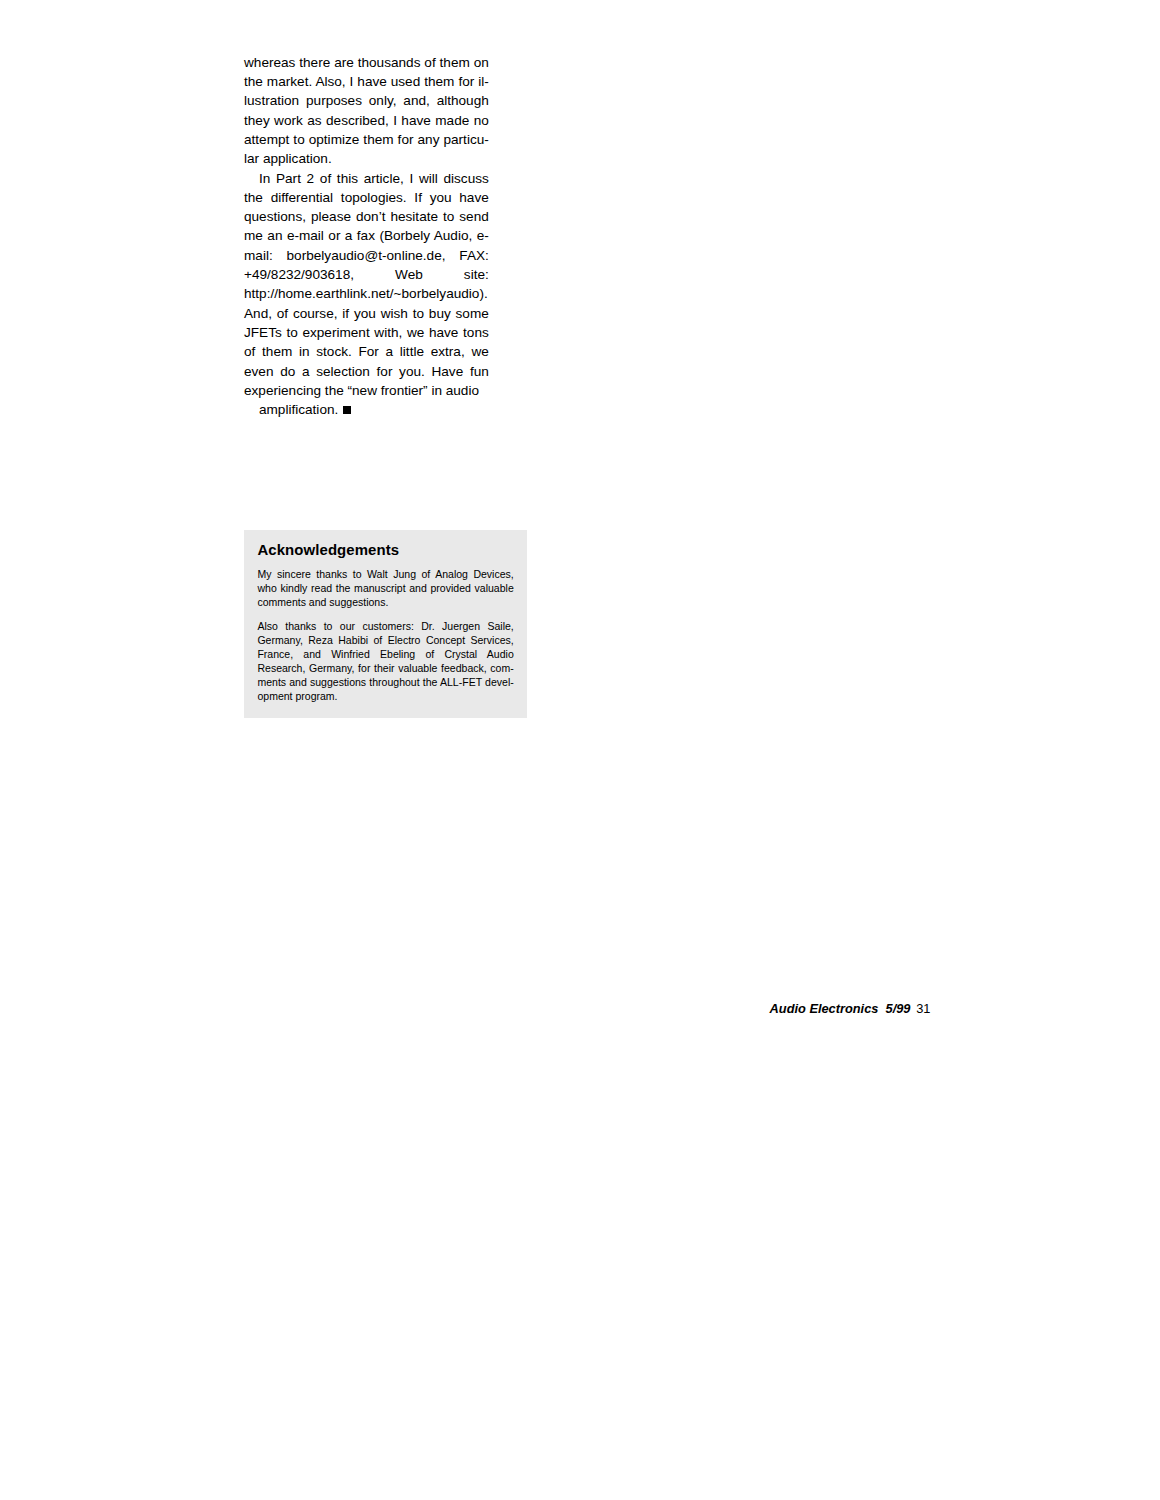whereas there are thousands of them on the market. Also, I have used them for illustration purposes only, and, although they work as described, I have made no attempt to optimize them for any particular application.
In Part 2 of this article, I will discuss the differential topologies. If you have questions, please don’t hesitate to send me an e-mail or a fax (Borbely Audio, e-mail: borbelyaudio@t-online.de, FAX: +49/8232/903618, Web site: http://home.earthlink.net/~borbelyaudio). And, of course, if you wish to buy some JFETs to experiment with, we have tons of them in stock. For a little extra, we even do a selection for you. Have fun experiencing the “new frontier” in audio amplification.
Acknowledgements
My sincere thanks to Walt Jung of Analog Devices, who kindly read the manuscript and provided valuable comments and suggestions.
Also thanks to our customers: Dr. Juergen Saile, Germany, Reza Habibi of Electro Concept Services, France, and Winfried Ebeling of Crystal Audio Research, Germany, for their valuable feedback, comments and suggestions throughout the ALL-FET development program.
Audio Electronics 5/9931